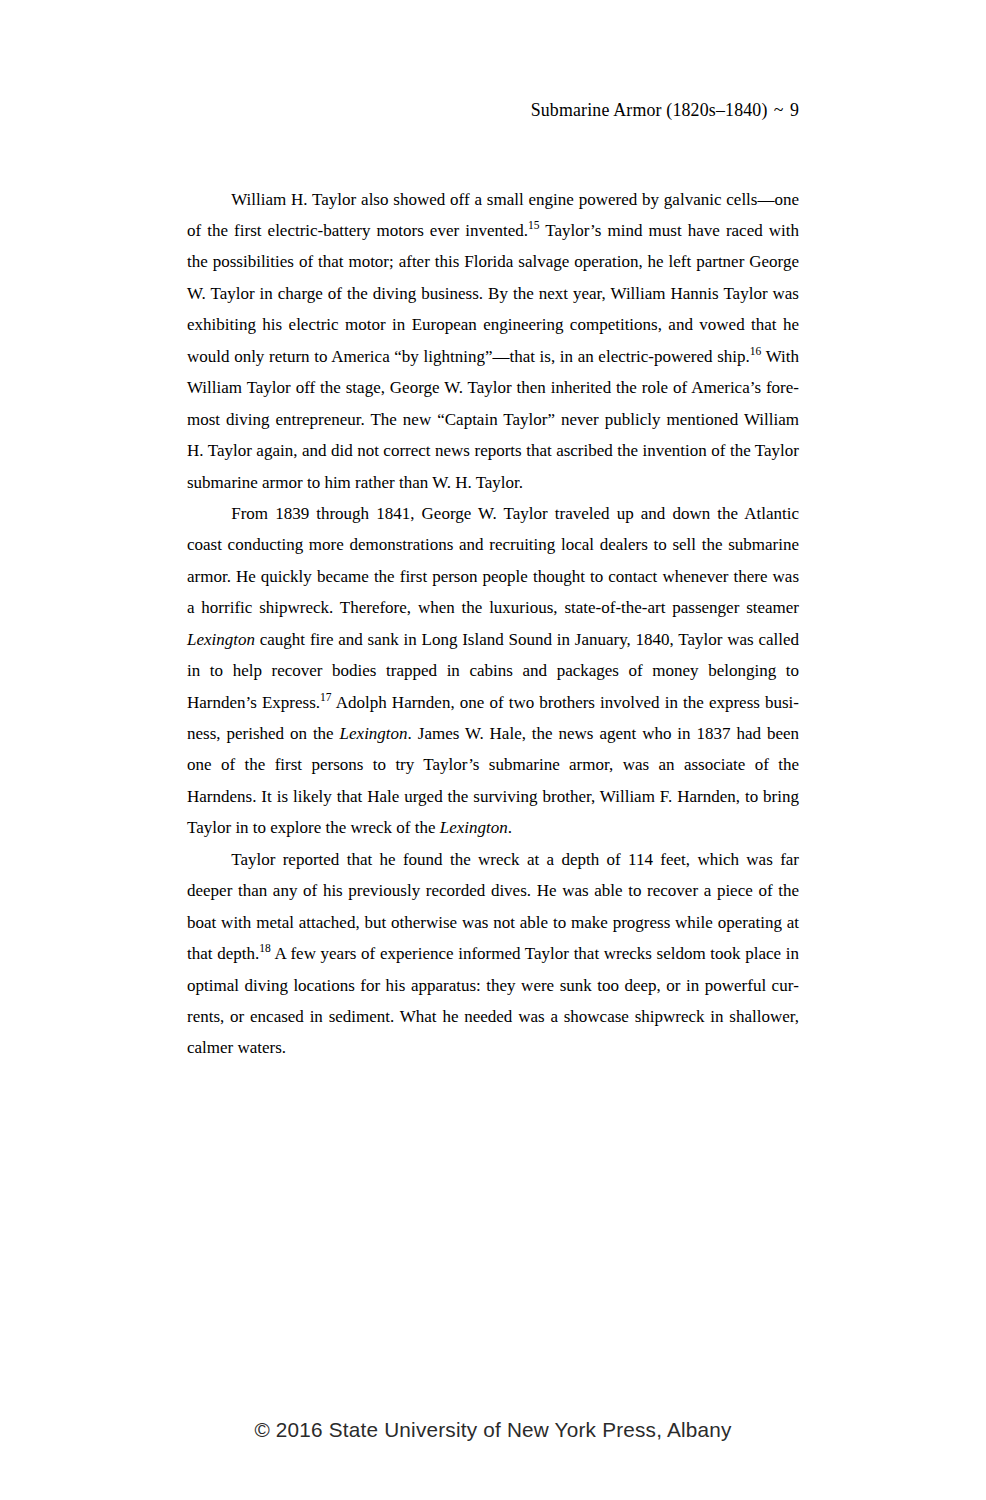Submarine Armor (1820s–1840)~9
William H. Taylor also showed off a small engine powered by galvanic cells—one of the first electric-battery motors ever invented.15 Taylor’s mind must have raced with the possibilities of that motor; after this Florida salvage operation, he left partner George W. Taylor in charge of the diving business. By the next year, William Hannis Taylor was exhibiting his electric motor in European engineering competitions, and vowed that he would only return to America “by lightning”—that is, in an electric-powered ship.16 With William Taylor off the stage, George W. Taylor then inherited the role of America’s foremost diving entrepreneur. The new “Captain Taylor” never publicly mentioned William H. Taylor again, and did not correct news reports that ascribed the invention of the Taylor submarine armor to him rather than W. H. Taylor.
From 1839 through 1841, George W. Taylor traveled up and down the Atlantic coast conducting more demonstrations and recruiting local dealers to sell the submarine armor. He quickly became the first person people thought to contact whenever there was a horrific shipwreck. Therefore, when the luxurious, state-of-the-art passenger steamer Lexington caught fire and sank in Long Island Sound in January, 1840, Taylor was called in to help recover bodies trapped in cabins and packages of money belonging to Harnden’s Express.17 Adolph Harnden, one of two brothers involved in the express business, perished on the Lexington. James W. Hale, the news agent who in 1837 had been one of the first persons to try Taylor’s submarine armor, was an associate of the Harndens. It is likely that Hale urged the surviving brother, William F. Harnden, to bring Taylor in to explore the wreck of the Lexington.
Taylor reported that he found the wreck at a depth of 114 feet, which was far deeper than any of his previously recorded dives. He was able to recover a piece of the boat with metal attached, but otherwise was not able to make progress while operating at that depth.18 A few years of experience informed Taylor that wrecks seldom took place in optimal diving locations for his apparatus: they were sunk too deep, or in powerful currents, or encased in sediment. What he needed was a showcase shipwreck in shallower, calmer waters.
© 2016 State University of New York Press, Albany